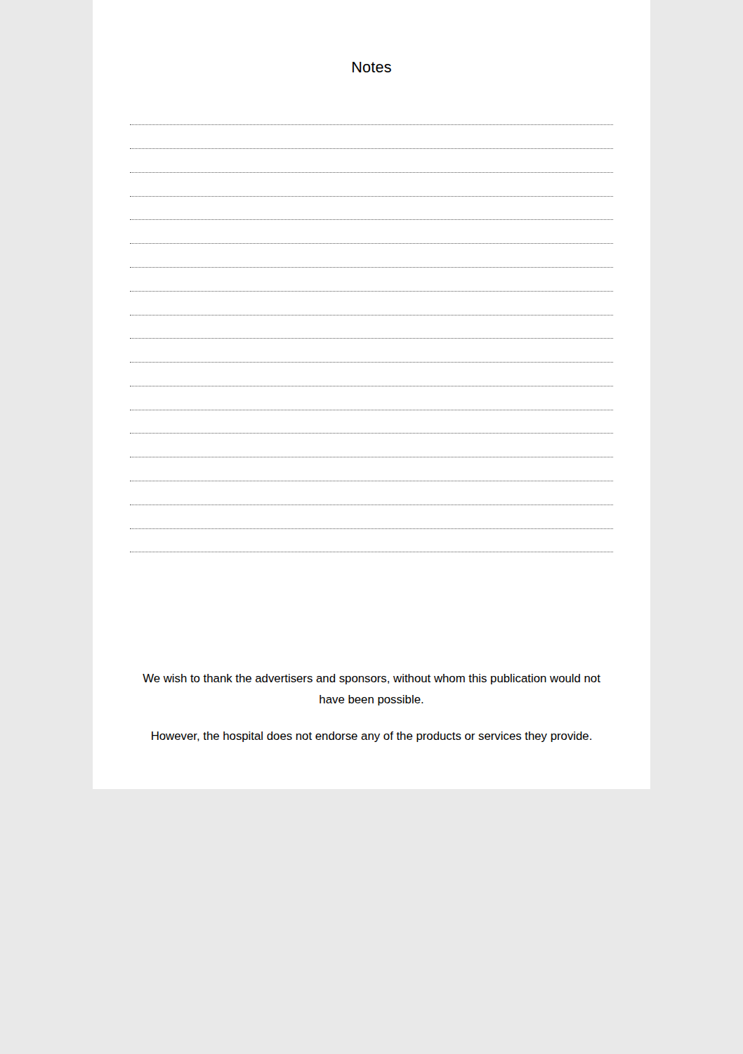Notes
We wish to thank the advertisers and sponsors, without whom this publication would not have been possible.
However, the hospital does not endorse any of the products or services they provide.